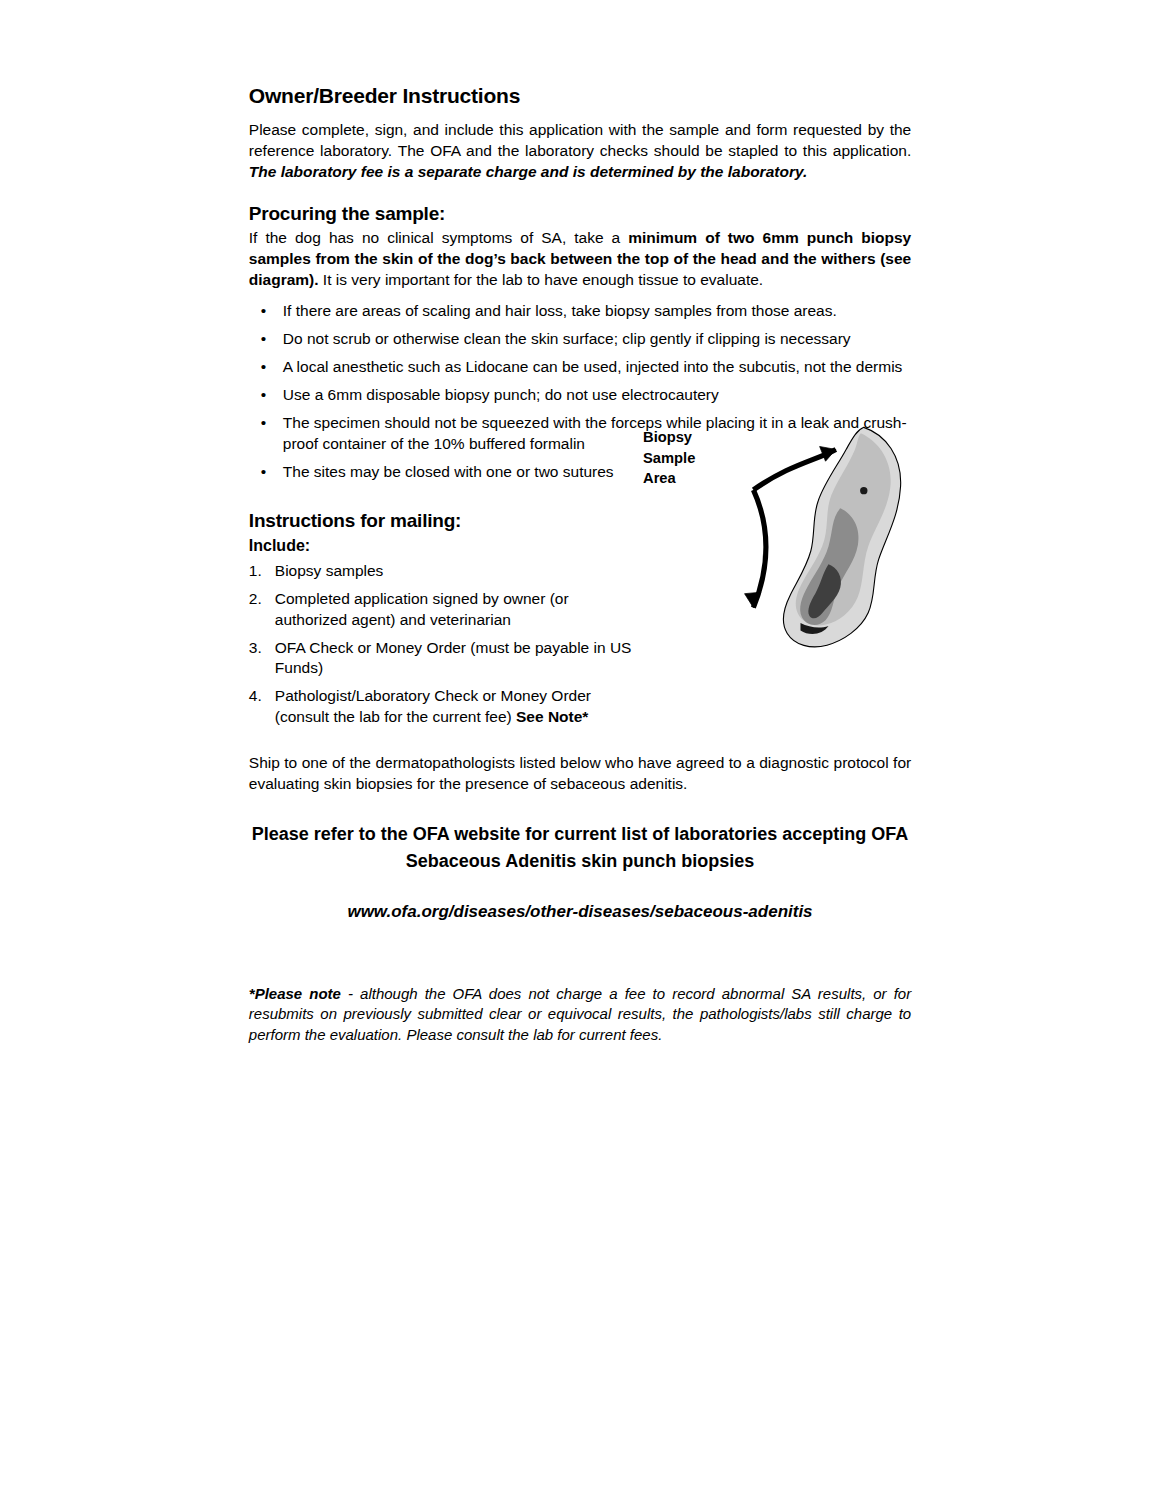Owner/Breeder Instructions
Please complete, sign, and include this application with the sample and form requested by the reference laboratory. The OFA and the laboratory checks should be stapled to this application. The laboratory fee is a separate charge and is determined by the laboratory.
Procuring the sample:
If the dog has no clinical symptoms of SA, take a minimum of two 6mm punch biopsy samples from the skin of the dog’s back between the top of the head and the withers (see diagram). It is very important for the lab to have enough tissue to evaluate.
If there are areas of scaling and hair loss, take biopsy samples from those areas.
Do not scrub or otherwise clean the skin surface; clip gently if clipping is necessary
A local anesthetic such as Lidocane can be used, injected into the subcutis, not the dermis
Use a 6mm disposable biopsy punch; do not use electrocautery
The specimen should not be squeezed with the forceps while placing it in a leak and crush-proof container of the 10% buffered formalin
The sites may be closed with one or two sutures
Instructions for mailing:
Include:
Biopsy samples
Completed application signed by owner (or authorized agent) and veterinarian
OFA Check or Money Order (must be payable in US Funds)
Pathologist/Laboratory Check or Money Order (consult the lab for the current fee) See Note*
Biopsy Sample Area diagram Stylized grayscale illustration of a dog's head and neck in profile with a curved double-headed arrow indicating the biopsy sample area along the back between the top of the head and the withers. Biopsy Sample Area
Ship to one of the dermatopathologists listed below who have agreed to a diagnostic protocol for evaluating skin biopsies for the presence of sebaceous adenitis.
Please refer to the OFA website for current list of laboratories accepting OFA
Sebaceous Adenitis skin punch biopsies
www.ofa.org/diseases/other-diseases/sebaceous-adenitis
*Please note - although the OFA does not charge a fee to record abnormal SA results, or for resubmits on previously submitted clear or equivocal results, the pathologists/labs still charge to perform the evaluation. Please consult the lab for current fees.